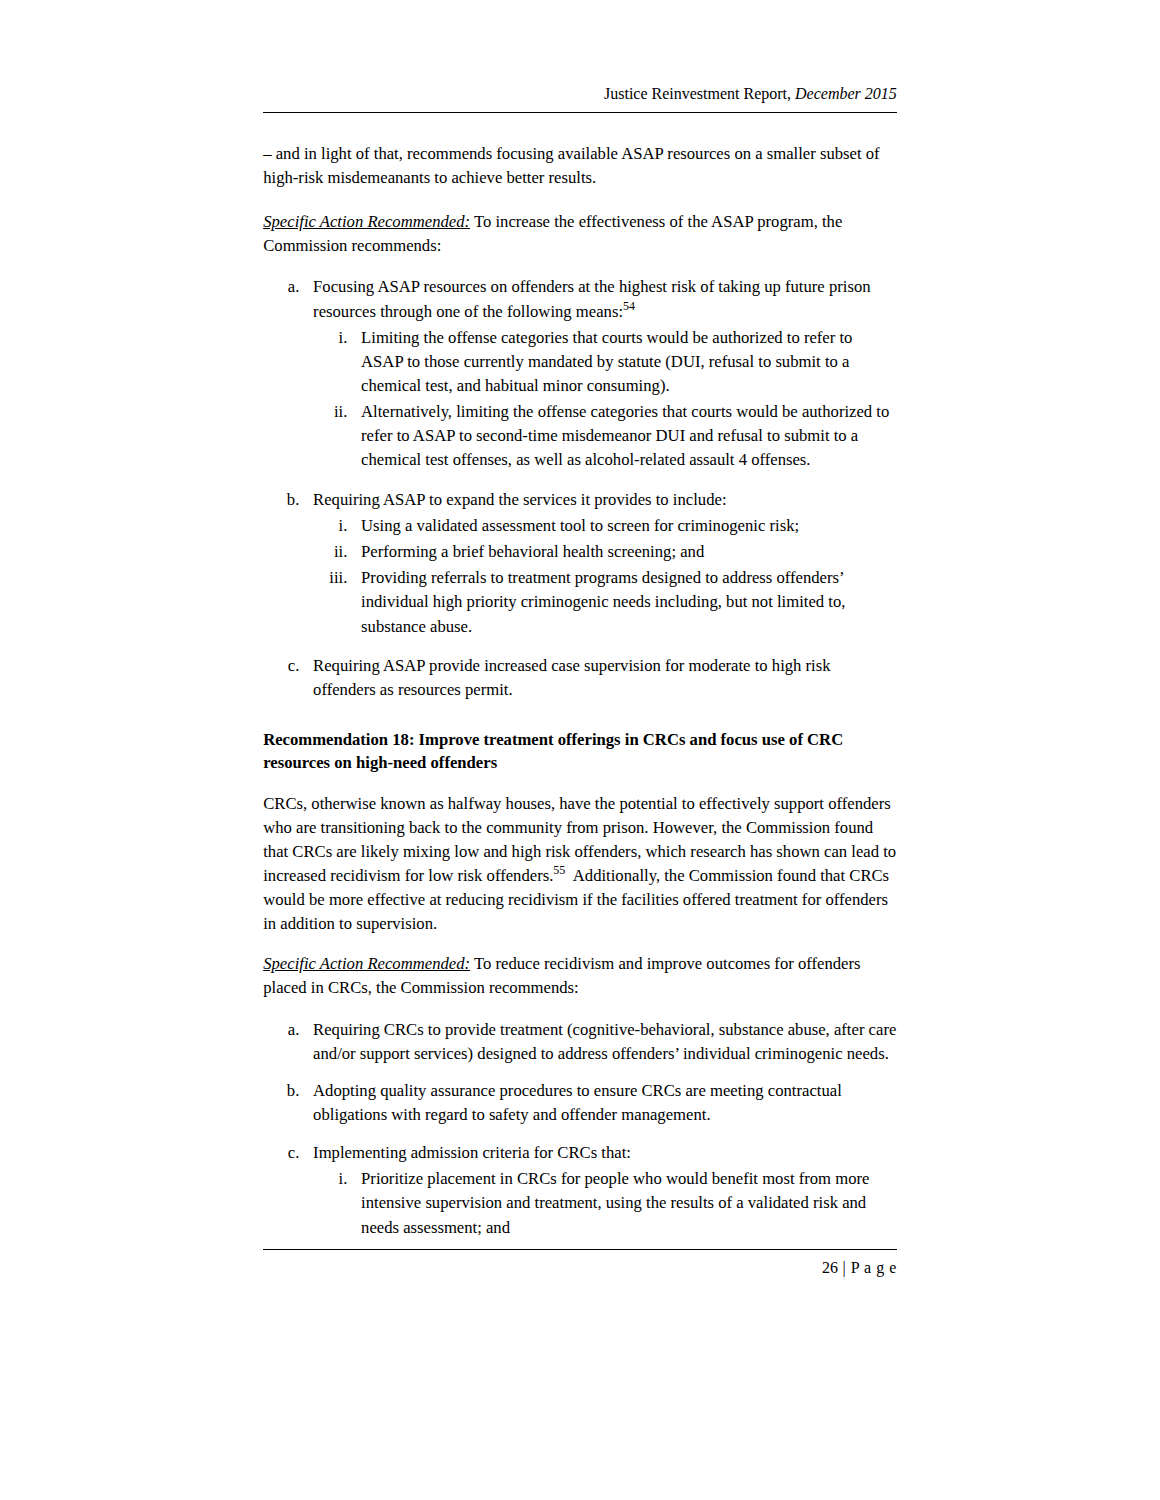Justice Reinvestment Report, December 2015
– and in light of that, recommends focusing available ASAP resources on a smaller subset of high-risk misdemeanants to achieve better results.
Specific Action Recommended: To increase the effectiveness of the ASAP program, the Commission recommends:
Focusing ASAP resources on offenders at the highest risk of taking up future prison resources through one of the following means:54
Limiting the offense categories that courts would be authorized to refer to ASAP to those currently mandated by statute (DUI, refusal to submit to a chemical test, and habitual minor consuming).
Alternatively, limiting the offense categories that courts would be authorized to refer to ASAP to second-time misdemeanor DUI and refusal to submit to a chemical test offenses, as well as alcohol-related assault 4 offenses.
Requiring ASAP to expand the services it provides to include:
Using a validated assessment tool to screen for criminogenic risk;
Performing a brief behavioral health screening; and
Providing referrals to treatment programs designed to address offenders’ individual high priority criminogenic needs including, but not limited to, substance abuse.
Requiring ASAP provide increased case supervision for moderate to high risk offenders as resources permit.
Recommendation 18: Improve treatment offerings in CRCs and focus use of CRC resources on high-need offenders
CRCs, otherwise known as halfway houses, have the potential to effectively support offenders who are transitioning back to the community from prison. However, the Commission found that CRCs are likely mixing low and high risk offenders, which research has shown can lead to increased recidivism for low risk offenders.55 Additionally, the Commission found that CRCs would be more effective at reducing recidivism if the facilities offered treatment for offenders in addition to supervision.
Specific Action Recommended: To reduce recidivism and improve outcomes for offenders placed in CRCs, the Commission recommends:
Requiring CRCs to provide treatment (cognitive-behavioral, substance abuse, after care and/or support services) designed to address offenders’ individual criminogenic needs.
Adopting quality assurance procedures to ensure CRCs are meeting contractual obligations with regard to safety and offender management.
Implementing admission criteria for CRCs that:
Prioritize placement in CRCs for people who would benefit most from more intensive supervision and treatment, using the results of a validated risk and needs assessment; and
26 | P a g e